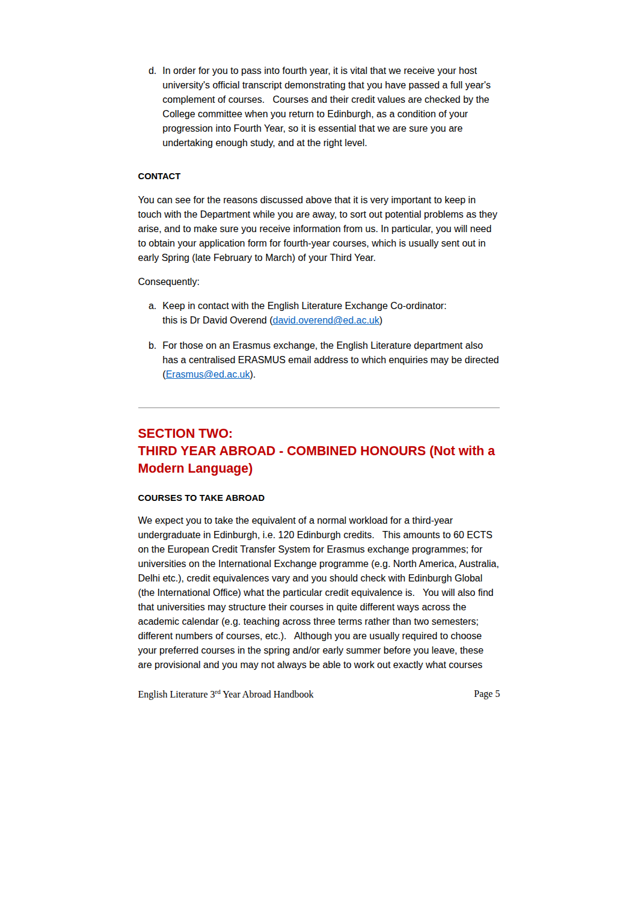In order for you to pass into fourth year, it is vital that we receive your host university's official transcript demonstrating that you have passed a full year's complement of courses. Courses and their credit values are checked by the College committee when you return to Edinburgh, as a condition of your progression into Fourth Year, so it is essential that we are sure you are undertaking enough study, and at the right level.
CONTACT
You can see for the reasons discussed above that it is very important to keep in touch with the Department while you are away, to sort out potential problems as they arise, and to make sure you receive information from us. In particular, you will need to obtain your application form for fourth-year courses, which is usually sent out in early Spring (late February to March) of your Third Year.
Consequently:
Keep in contact with the English Literature Exchange Co-ordinator:
this is Dr David Overend (david.overend@ed.ac.uk)
For those on an Erasmus exchange, the English Literature department also has a centralised ERASMUS email address to which enquiries may be directed (Erasmus@ed.ac.uk).
SECTION TWO:
THIRD YEAR ABROAD - COMBINED HONOURS (Not with a Modern Language)
COURSES TO TAKE ABROAD
We expect you to take the equivalent of a normal workload for a third-year undergraduate in Edinburgh, i.e. 120 Edinburgh credits. This amounts to 60 ECTS on the European Credit Transfer System for Erasmus exchange programmes; for universities on the International Exchange programme (e.g. North America, Australia, Delhi etc.), credit equivalences vary and you should check with Edinburgh Global (the International Office) what the particular credit equivalence is. You will also find that universities may structure their courses in quite different ways across the academic calendar (e.g. teaching across three terms rather than two semesters; different numbers of courses, etc.). Although you are usually required to choose your preferred courses in the spring and/or early summer before you leave, these are provisional and you may not always be able to work out exactly what courses
English Literature 3rd Year Abroad Handbook
Page 5